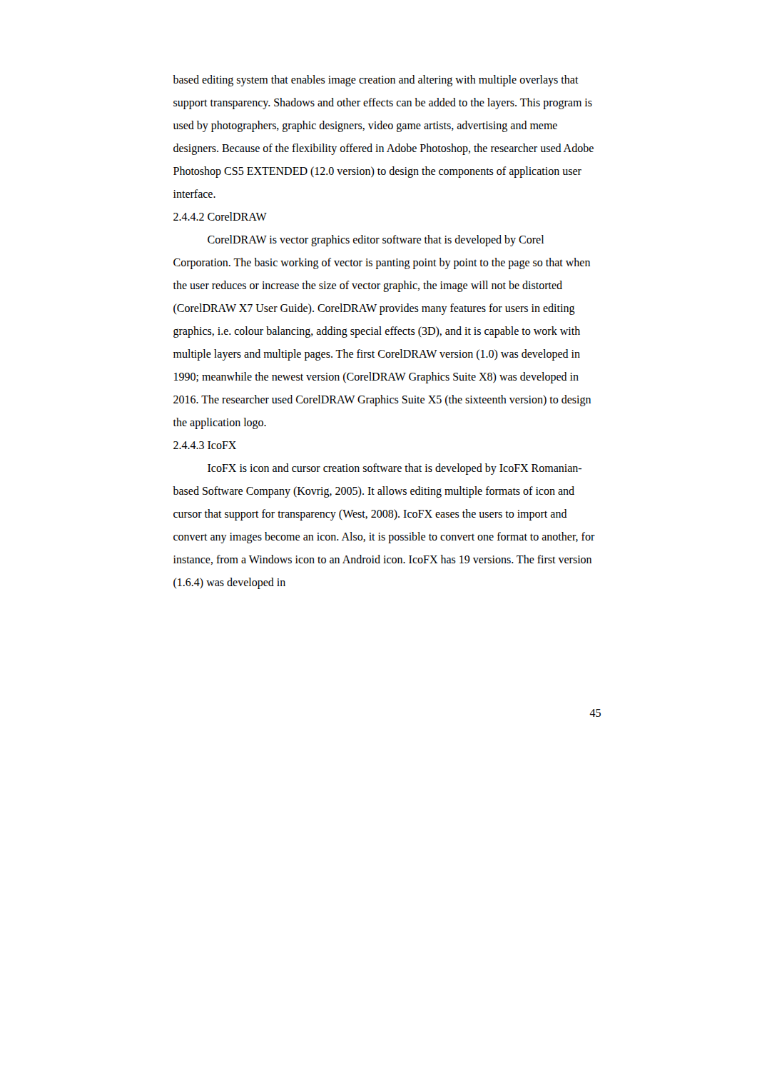based editing system that enables image creation and altering with multiple overlays that support transparency. Shadows and other effects can be added to the layers. This program is used by photographers, graphic designers, video game artists, advertising and meme designers. Because of the flexibility offered in Adobe Photoshop, the researcher used Adobe Photoshop CS5 EXTENDED (12.0 version) to design the components of application user interface.
2.4.4.2 CorelDRAW
CorelDRAW is vector graphics editor software that is developed by Corel Corporation. The basic working of vector is panting point by point to the page so that when the user reduces or increase the size of vector graphic, the image will not be distorted (CorelDRAW X7 User Guide). CorelDRAW provides many features for users in editing graphics, i.e. colour balancing, adding special effects (3D), and it is capable to work with multiple layers and multiple pages. The first CorelDRAW version (1.0) was developed in 1990; meanwhile the newest version (CorelDRAW Graphics Suite X8) was developed in 2016. The researcher used CorelDRAW Graphics Suite X5 (the sixteenth version) to design the application logo.
2.4.4.3 IcoFX
IcoFX is icon and cursor creation software that is developed by IcoFX Romanian-based Software Company (Kovrig, 2005). It allows editing multiple formats of icon and cursor that support for transparency (West, 2008). IcoFX eases the users to import and convert any images become an icon. Also, it is possible to convert one format to another, for instance, from a Windows icon to an Android icon. IcoFX has 19 versions. The first version (1.6.4) was developed in
45